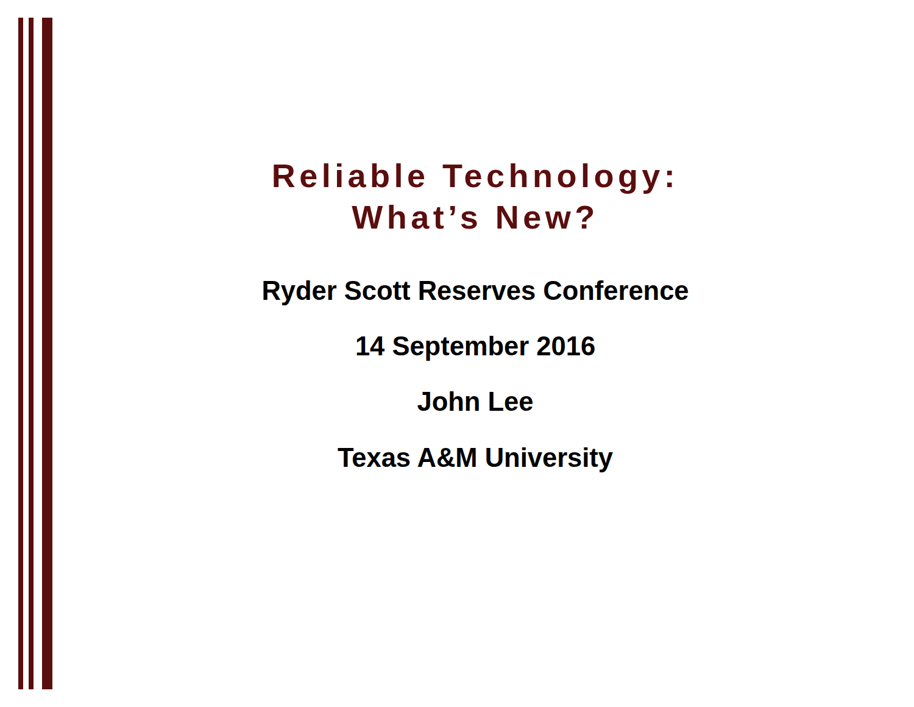Reliable Technology:
What’s New?
Ryder Scott Reserves Conference
14 September 2016
John Lee
Texas A&M University